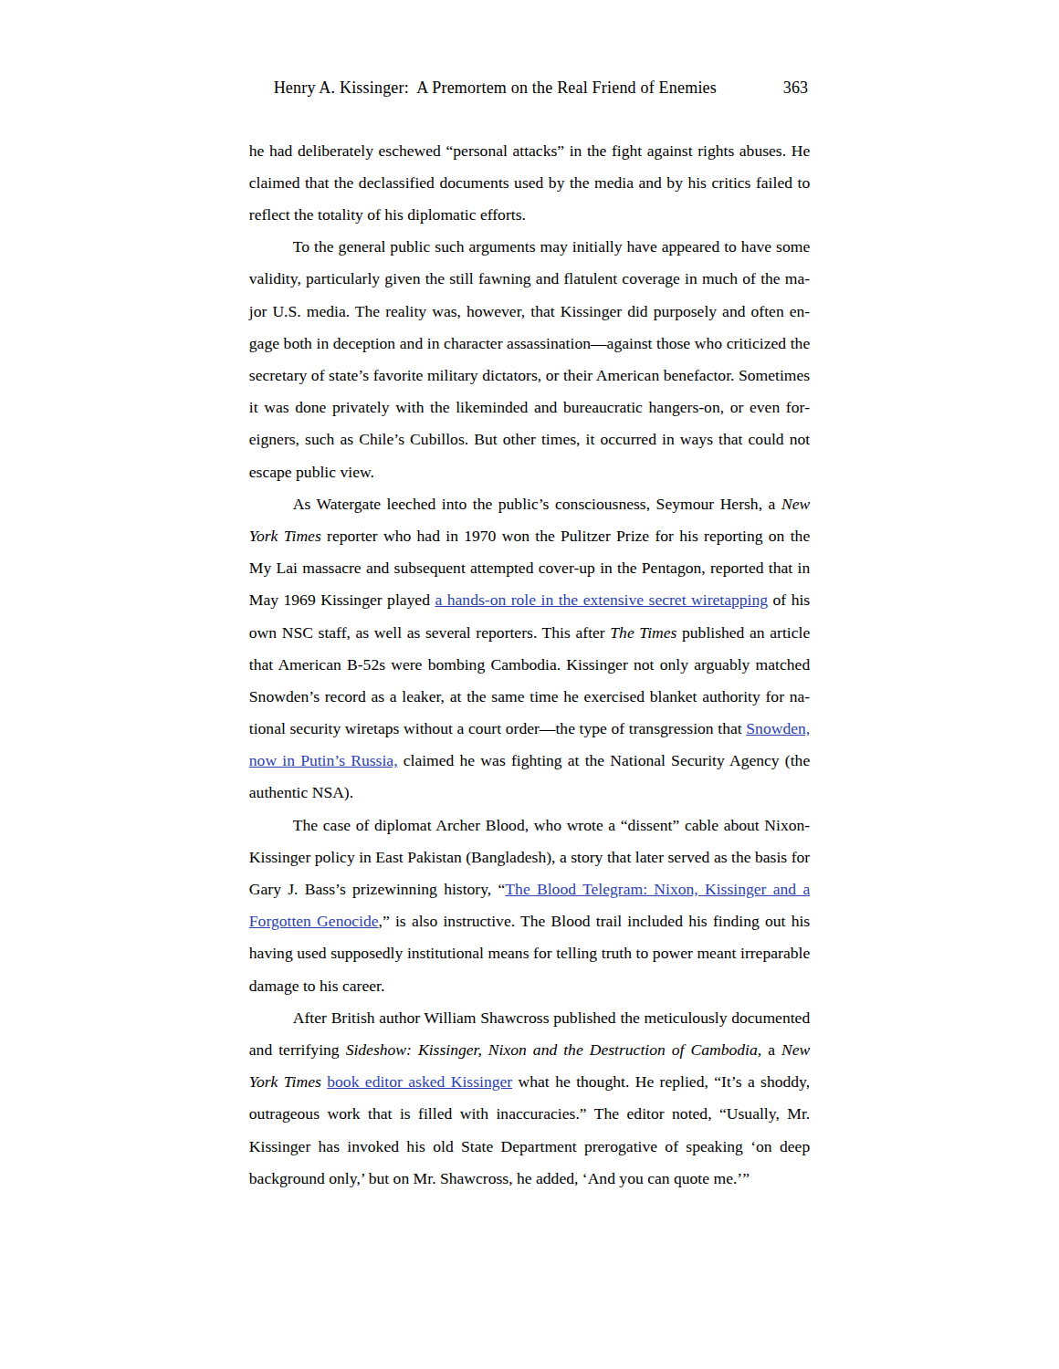Henry A. Kissinger: A Premortem on the Real Friend of Enemies 363
he had deliberately eschewed “personal attacks” in the fight against rights abuses. He claimed that the declassified documents used by the media and by his critics failed to reflect the totality of his diplomatic efforts.
To the general public such arguments may initially have appeared to have some validity, particularly given the still fawning and flatulent coverage in much of the major U.S. media. The reality was, however, that Kissinger did purposely and often engage both in deception and in character assassination—against those who criticized the secretary of state’s favorite military dictators, or their American benefactor. Sometimes it was done privately with the likeminded and bureaucratic hangers-on, or even foreigners, such as Chile’s Cubillos. But other times, it occurred in ways that could not escape public view.
As Watergate leeched into the public’s consciousness, Seymour Hersh, a New York Times reporter who had in 1970 won the Pulitzer Prize for his reporting on the My Lai massacre and subsequent attempted cover-up in the Pentagon, reported that in May 1969 Kissinger played a hands-on role in the extensive secret wiretapping of his own NSC staff, as well as several reporters. This after The Times published an article that American B-52s were bombing Cambodia. Kissinger not only arguably matched Snowden’s record as a leaker, at the same time he exercised blanket authority for national security wiretaps without a court order—the type of transgression that Snowden, now in Putin’s Russia, claimed he was fighting at the National Security Agency (the authentic NSA).
The case of diplomat Archer Blood, who wrote a “dissent” cable about Nixon-Kissinger policy in East Pakistan (Bangladesh), a story that later served as the basis for Gary J. Bass’s prizewinning history, “The Blood Telegram: Nixon, Kissinger and a Forgotten Genocide,” is also instructive. The Blood trail included his finding out his having used supposedly institutional means for telling truth to power meant irreparable damage to his career.
After British author William Shawcross published the meticulously documented and terrifying Sideshow: Kissinger, Nixon and the Destruction of Cambodia, a New York Times book editor asked Kissinger what he thought. He replied, “It’s a shoddy, outrageous work that is filled with inaccuracies.” The editor noted, “Usually, Mr. Kissinger has invoked his old State Department prerogative of speaking ‘on deep background only,’ but on Mr. Shawcross, he added, ‘And you can quote me.’”